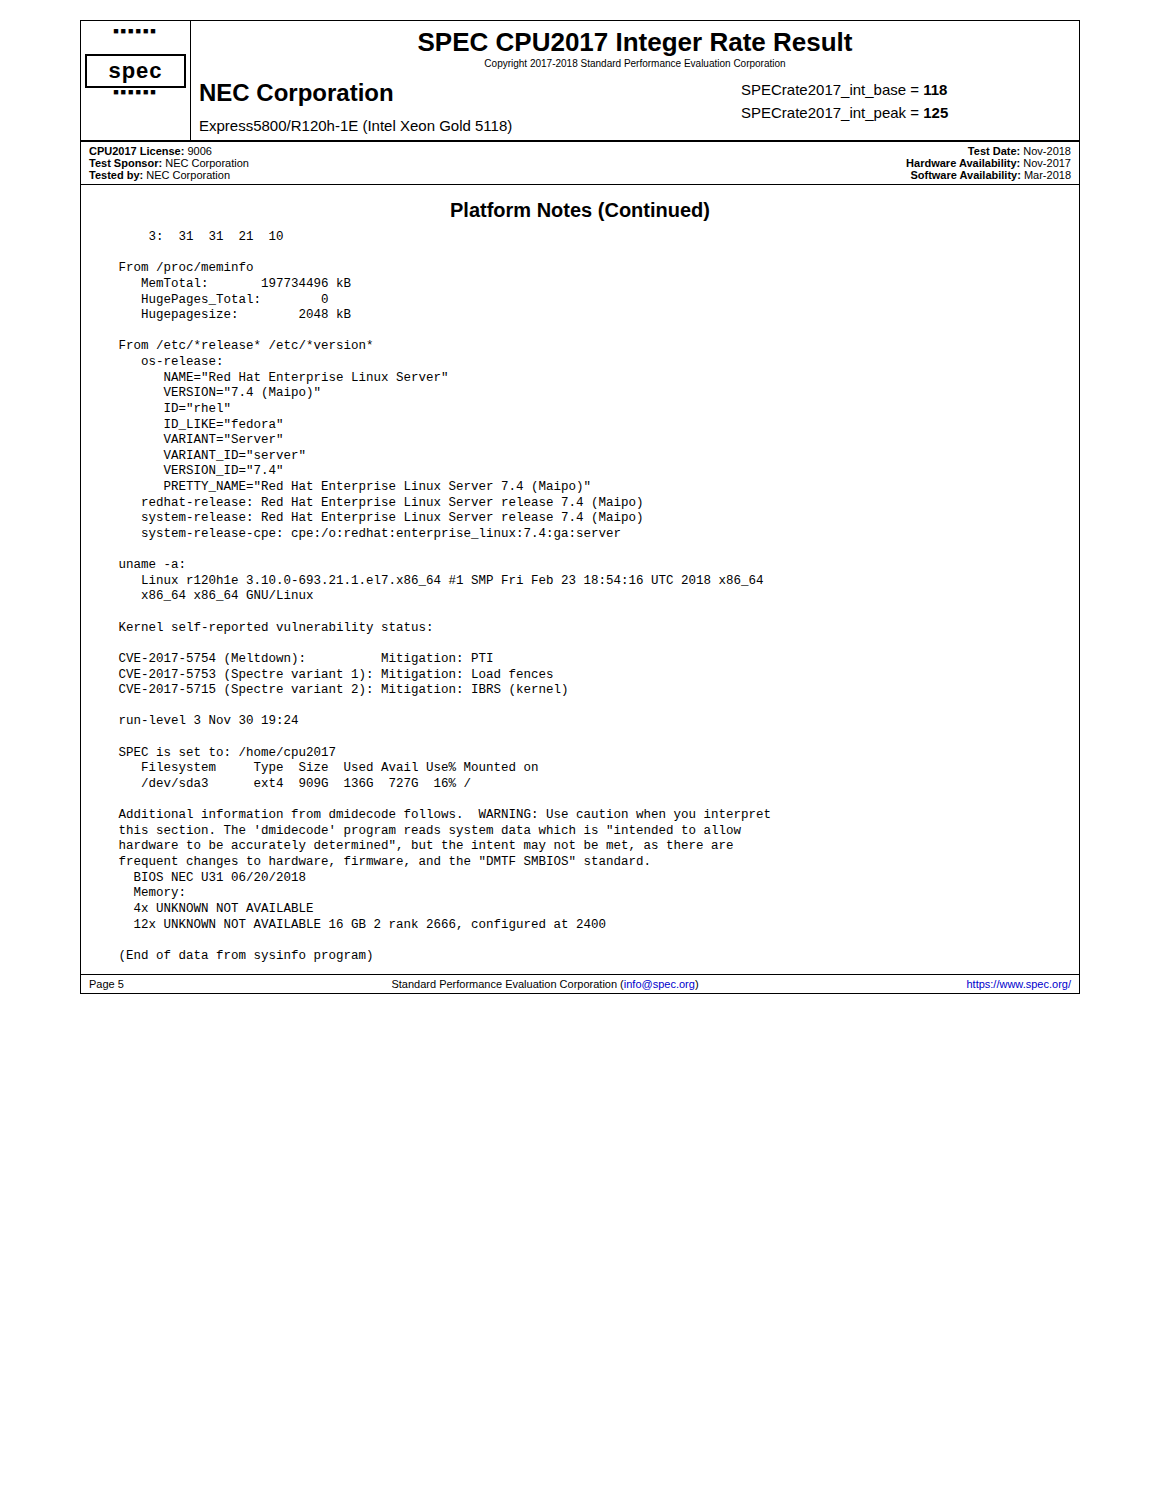■■■■■■
spec
■■■■■■
SPEC CPU2017 Integer Rate Result
Copyright 2017-2018 Standard Performance Evaluation Corporation
NEC Corporation
Express5800/R120h-1E (Intel Xeon Gold 5118)
SPECrate2017_int_base = 118
SPECrate2017_int_peak = 125
CPU2017 License: 9006
Test Sponsor: NEC Corporation
Tested by: NEC Corporation
Test Date: Nov-2018
Hardware Availability: Nov-2017
Software Availability: Mar-2018
Platform Notes (Continued)
     3:  31  31  21  10

 From /proc/meminfo
    MemTotal:       197734496 kB
    HugePages_Total:        0
    Hugepagesize:        2048 kB

 From /etc/*release* /etc/*version*
    os-release:
       NAME="Red Hat Enterprise Linux Server"
       VERSION="7.4 (Maipo)"
       ID="rhel"
       ID_LIKE="fedora"
       VARIANT="Server"
       VARIANT_ID="server"
       VERSION_ID="7.4"
       PRETTY_NAME="Red Hat Enterprise Linux Server 7.4 (Maipo)"
    redhat-release: Red Hat Enterprise Linux Server release 7.4 (Maipo)
    system-release: Red Hat Enterprise Linux Server release 7.4 (Maipo)
    system-release-cpe: cpe:/o:redhat:enterprise_linux:7.4:ga:server

 uname -a:
    Linux r120h1e 3.10.0-693.21.1.el7.x86_64 #1 SMP Fri Feb 23 18:54:16 UTC 2018 x86_64
    x86_64 x86_64 GNU/Linux

 Kernel self-reported vulnerability status:

 CVE-2017-5754 (Meltdown):          Mitigation: PTI
 CVE-2017-5753 (Spectre variant 1): Mitigation: Load fences
 CVE-2017-5715 (Spectre variant 2): Mitigation: IBRS (kernel)

 run-level 3 Nov 30 19:24

 SPEC is set to: /home/cpu2017
    Filesystem     Type  Size  Used Avail Use% Mounted on
    /dev/sda3      ext4  909G  136G  727G  16% /

 Additional information from dmidecode follows.  WARNING: Use caution when you interpret
 this section. The 'dmidecode' program reads system data which is "intended to allow
 hardware to be accurately determined", but the intent may not be met, as there are
 frequent changes to hardware, firmware, and the "DMTF SMBIOS" standard.
   BIOS NEC U31 06/20/2018
   Memory:
   4x UNKNOWN NOT AVAILABLE
   12x UNKNOWN NOT AVAILABLE 16 GB 2 rank 2666, configured at 2400

 (End of data from sysinfo program)
Page 5
Standard Performance Evaluation Corporation (info@spec.org)
https://www.spec.org/